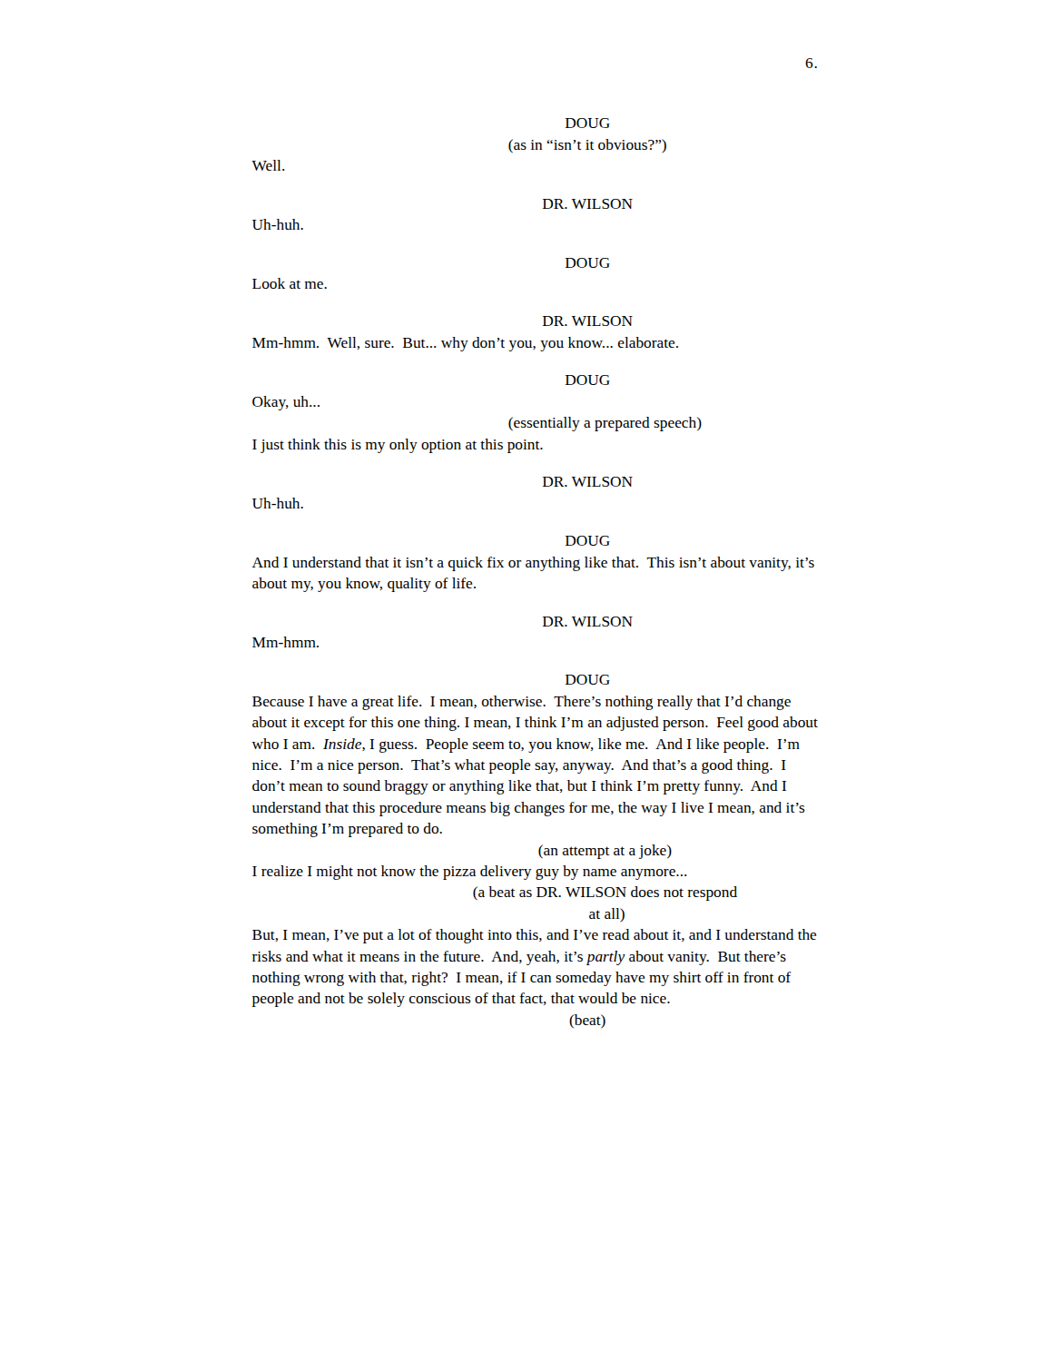6.
DOUG
(as in “isn’t it obvious?”)
Well.
DR. WILSON
Uh-huh.
DOUG
Look at me.
DR. WILSON
Mm-hmm. Well, sure. But... why don’t you, you know... elaborate.
DOUG
Okay, uh...
(essentially a prepared speech)
I just think this is my only option at this point.
DR. WILSON
Uh-huh.
DOUG
And I understand that it isn’t a quick fix or anything like that. This isn’t about vanity, it’s about my, you know, quality of life.
DR. WILSON
Mm-hmm.
DOUG
Because I have a great life. I mean, otherwise. There’s nothing really that I’d change about it except for this one thing. I mean, I think I’m an adjusted person. Feel good about who I am. Inside, I guess. People seem to, you know, like me. And I like people. I’m nice. I’m a nice person. That’s what people say, anyway. And that’s a good thing. I don’t mean to sound braggy or anything like that, but I think I’m pretty funny. And I understand that this procedure means big changes for me, the way I live I mean, and it’s something I’m prepared to do.
(an attempt at a joke)
I realize I might not know the pizza delivery guy by name anymore...
(a beat as DR. WILSON does not respond
at all)
But, I mean, I’ve put a lot of thought into this, and I’ve read about it, and I understand the risks and what it means in the future. And, yeah, it’s partly about vanity. But there’s nothing wrong with that, right? I mean, if I can someday have my shirt off in front of people and not be solely conscious of that fact, that would be nice.
(beat)